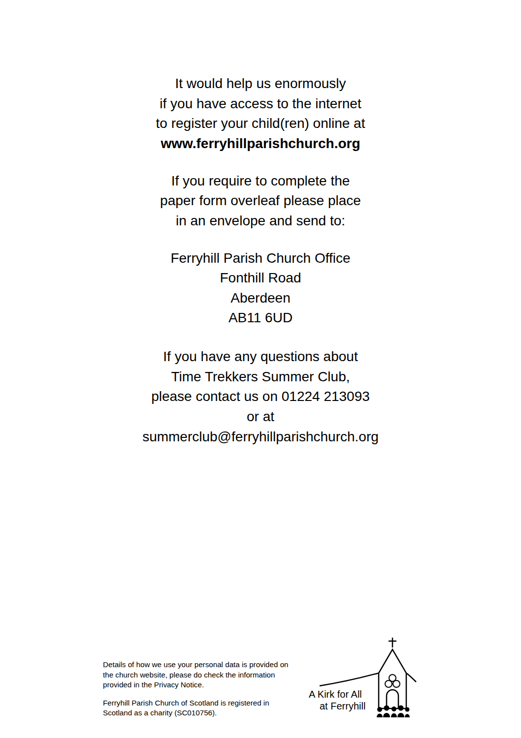It would help us enormously
if you have access to the internet
to register your child(ren) online at
www.ferryhillparishchurch.org
If you require to complete the
paper form overleaf please place
in an envelope and send to:
Ferryhill Parish Church Office Fonthill Road Aberdeen AB11 6UD
If you have any questions about
Time Trekkers Summer Club,
please contact us on 01224 213093
or at
summerclub@ferryhillparishchurch.org
Details of how we use your personal data is provided on the church website, please do check the information provided in the Privacy Notice.
Ferryhill Parish Church of Scotland is registered in Scotland as a charity (SC010756).
A Kirk for All at Ferryhill A Kirk for All at Ferryhill